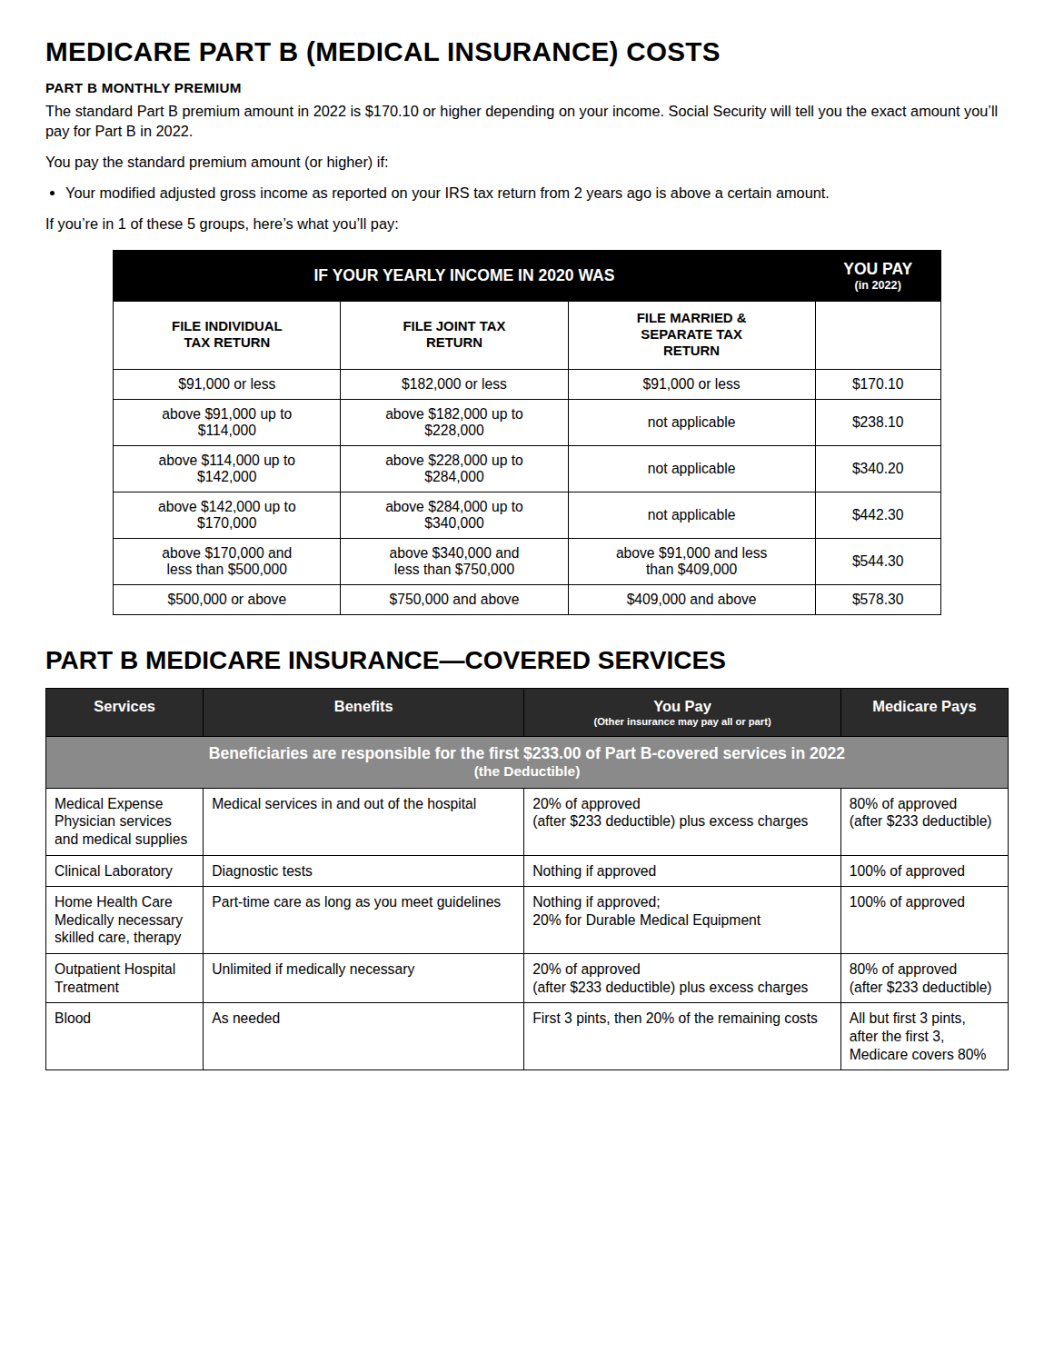MEDICARE PART B (MEDICAL INSURANCE) COSTS
PART B MONTHLY PREMIUM
The standard Part B premium amount in 2022 is $170.10 or higher depending on your income. Social Security will tell you the exact amount you’ll pay for Part B in 2022.
You pay the standard premium amount (or higher) if:
Your modified adjusted gross income as reported on your IRS tax return from 2 years ago is above a certain amount.
If you’re in 1 of these 5 groups, here’s what you’ll pay:
| IF YOUR YEARLY INCOME IN 2020 WAS | YOU PAY (in 2022) |
| --- | --- |
| FILE INDIVIDUAL TAX RETURN | FILE JOINT TAX RETURN | FILE MARRIED & SEPARATE TAX RETURN | |
| $91,000 or less | $182,000 or less | $91,000 or less | $170.10 |
| above $91,000 up to $114,000 | above $182,000 up to $228,000 | not applicable | $238.10 |
| above $114,000 up to $142,000 | above $228,000 up to $284,000 | not applicable | $340.20 |
| above $142,000 up to $170,000 | above $284,000 up to $340,000 | not applicable | $442.30 |
| above $170,000 and less than $500,000 | above $340,000 and less than $750,000 | above $91,000 and less than $409,000 | $544.30 |
| $500,000 or above | $750,000 and above | $409,000 and above | $578.30 |
PART B MEDICARE INSURANCE—COVERED SERVICES
| Services | Benefits | You Pay (Other insurance may pay all or part) | Medicare Pays |
| --- | --- | --- | --- |
| Beneficiaries are responsible for the first $233.00 of Part B-covered services in 2022 (the Deductible) |
| Medical Expense Physician services and medical supplies | Medical services in and out of the hospital | 20% of approved (after $233 deductible) plus excess charges | 80% of approved (after $233 deductible) |
| Clinical Laboratory | Diagnostic tests | Nothing if approved | 100% of approved |
| Home Health Care Medically necessary skilled care, therapy | Part-time care as long as you meet guidelines | Nothing if approved; 20% for Durable Medical Equipment | 100% of approved |
| Outpatient Hospital Treatment | Unlimited if medically necessary | 20% of approved (after $233 deductible) plus excess charges | 80% of approved (after $233 deductible) |
| Blood | As needed | First 3 pints, then 20% of the remaining costs | All but first 3 pints, after the first 3, Medicare covers 80% |